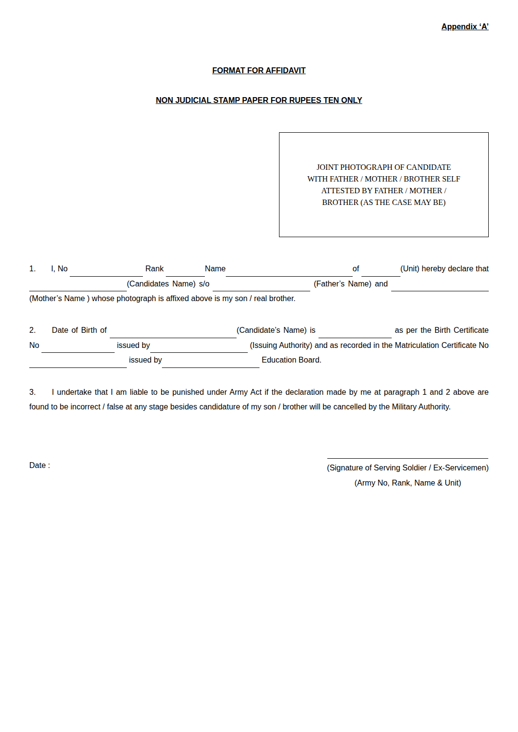Appendix ‘A’
FORMAT FOR AFFIDAVIT
NON JUDICIAL STAMP PAPER FOR RUPEES TEN ONLY
JOINT PHOTOGRAPH OF CANDIDATE
WITH FATHER / MOTHER / BROTHER SELF
ATTESTED BY FATHER / MOTHER /
BROTHER (AS THE CASE MAY BE)
I, No Rank Name of (Unit) hereby declare that (Candidates Name) s/o (Father’s Name) and (Mother’s Name ) whose photograph is affixed above is my son / real brother.
Date of Birth of (Candidate’s Name) is as per the Birth Certificate No issued by (Issuing Authority) and as recorded in the Matriculation Certificate No issued by Education Board.
I undertake that I am liable to be punished under Army Act if the declaration made by me at paragraph 1 and 2 above are found to be incorrect / false at any stage besides candidature of my son / brother will be cancelled by the Military Authority.
Date :
(Signature of Serving Soldier / Ex-Servicemen)
(Army No, Rank, Name & Unit)